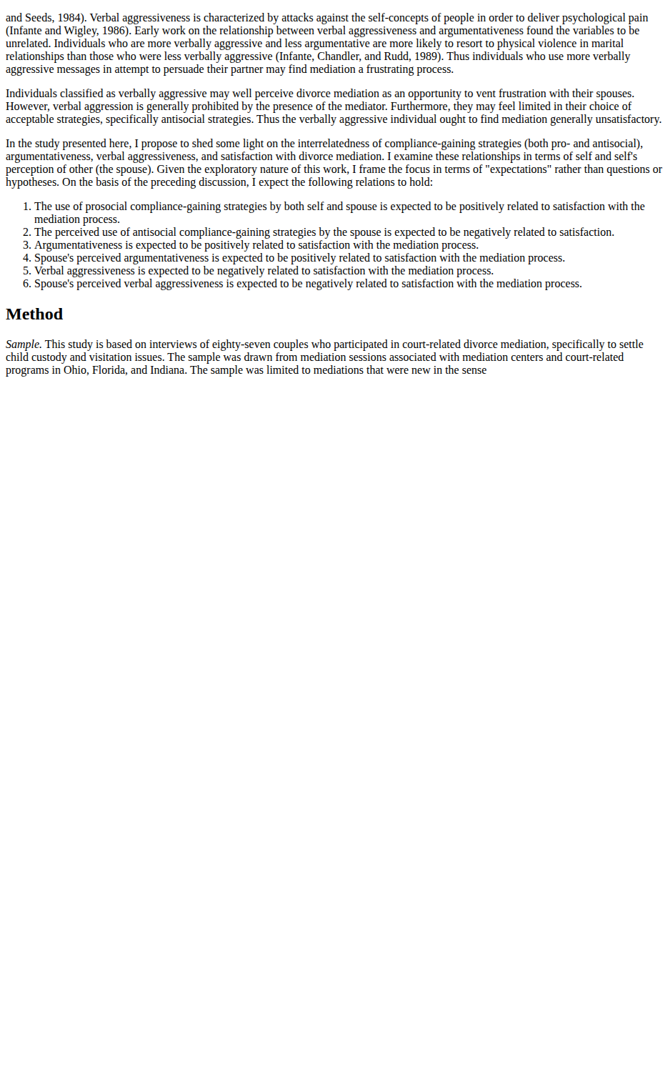and Seeds, 1984). Verbal aggressiveness is characterized by attacks against the self-concepts of people in order to deliver psychological pain (Infante and Wigley, 1986). Early work on the relationship between verbal aggressiveness and argumentativeness found the variables to be unrelated. Individuals who are more verbally aggressive and less argumentative are more likely to resort to physical violence in marital relationships than those who were less verbally aggressive (Infante, Chandler, and Rudd, 1989). Thus individuals who use more verbally aggressive messages in attempt to persuade their partner may find mediation a frustrating process.
Individuals classified as verbally aggressive may well perceive divorce mediation as an opportunity to vent frustration with their spouses. However, verbal aggression is generally prohibited by the presence of the mediator. Furthermore, they may feel limited in their choice of acceptable strategies, specifically antisocial strategies. Thus the verbally aggressive individual ought to find mediation generally unsatisfactory.
In the study presented here, I propose to shed some light on the interrelatedness of compliance-gaining strategies (both pro- and antisocial), argumentativeness, verbal aggressiveness, and satisfaction with divorce mediation. I examine these relationships in terms of self and self's perception of other (the spouse). Given the exploratory nature of this work, I frame the focus in terms of "expectations" rather than questions or hypotheses. On the basis of the preceding discussion, I expect the following relations to hold:
The use of prosocial compliance-gaining strategies by both self and spouse is expected to be positively related to satisfaction with the mediation process.
The perceived use of antisocial compliance-gaining strategies by the spouse is expected to be negatively related to satisfaction.
Argumentativeness is expected to be positively related to satisfaction with the mediation process.
Spouse's perceived argumentativeness is expected to be positively related to satisfaction with the mediation process.
Verbal aggressiveness is expected to be negatively related to satisfaction with the mediation process.
Spouse's perceived verbal aggressiveness is expected to be negatively related to satisfaction with the mediation process.
Method
Sample. This study is based on interviews of eighty-seven couples who participated in court-related divorce mediation, specifically to settle child custody and visitation issues. The sample was drawn from mediation sessions associated with mediation centers and court-related programs in Ohio, Florida, and Indiana. The sample was limited to mediations that were new in the sense